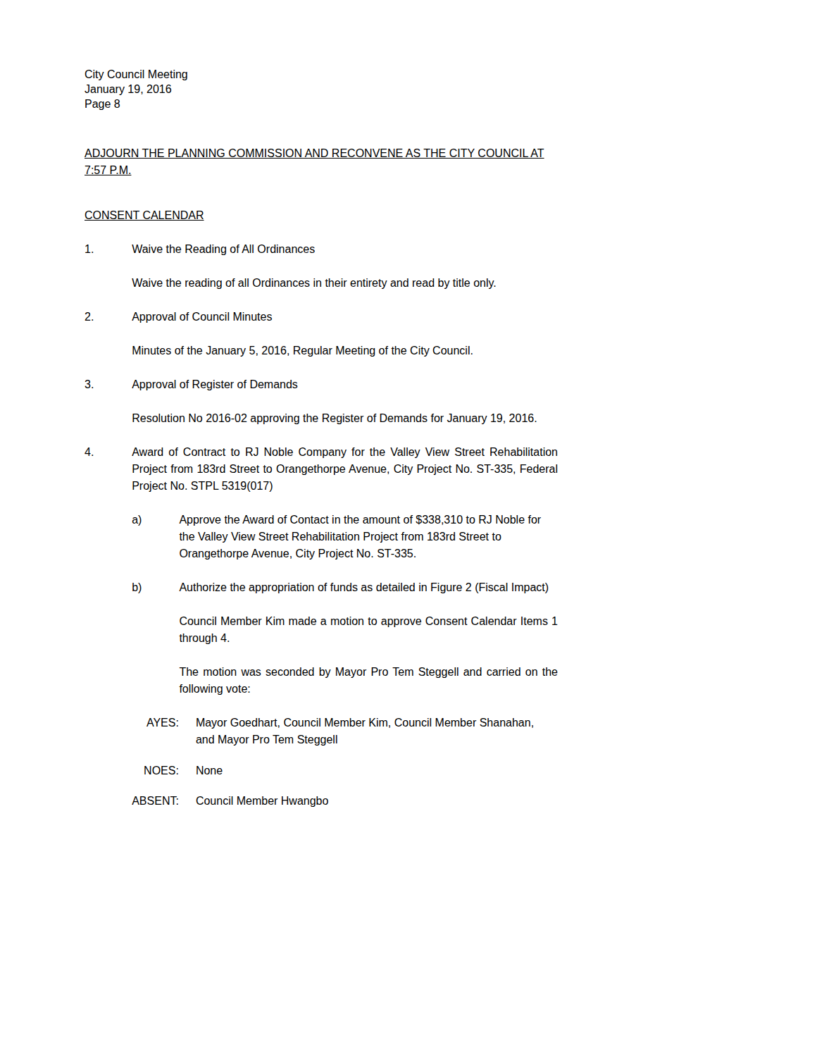City Council Meeting
January 19, 2016
Page 8
ADJOURN THE PLANNING COMMISSION AND RECONVENE AS THE CITY COUNCIL AT 7:57 P.M.
CONSENT CALENDAR
Waive the Reading of All Ordinances
Waive the reading of all Ordinances in their entirety and read by title only.
Approval of Council Minutes
Minutes of the January 5, 2016, Regular Meeting of the City Council.
Approval of Register of Demands
Resolution No 2016-02 approving the Register of Demands for January 19, 2016.
Award of Contract to RJ Noble Company for the Valley View Street Rehabilitation Project from 183rd Street to Orangethorpe Avenue, City Project No. ST-335, Federal Project No. STPL 5319(017)
Approve the Award of Contact in the amount of $338,310 to RJ Noble for the Valley View Street Rehabilitation Project from 183rd Street to Orangethorpe Avenue, City Project No. ST-335.
Authorize the appropriation of funds as detailed in Figure 2 (Fiscal Impact)
Council Member Kim made a motion to approve Consent Calendar Items 1 through 4.
The motion was seconded by Mayor Pro Tem Steggell and carried on the following vote:
| AYES: | Mayor Goedhart, Council Member Kim, Council Member Shanahan, and Mayor Pro Tem Steggell |
| NOES: | None |
| ABSENT: | Council Member Hwangbo |